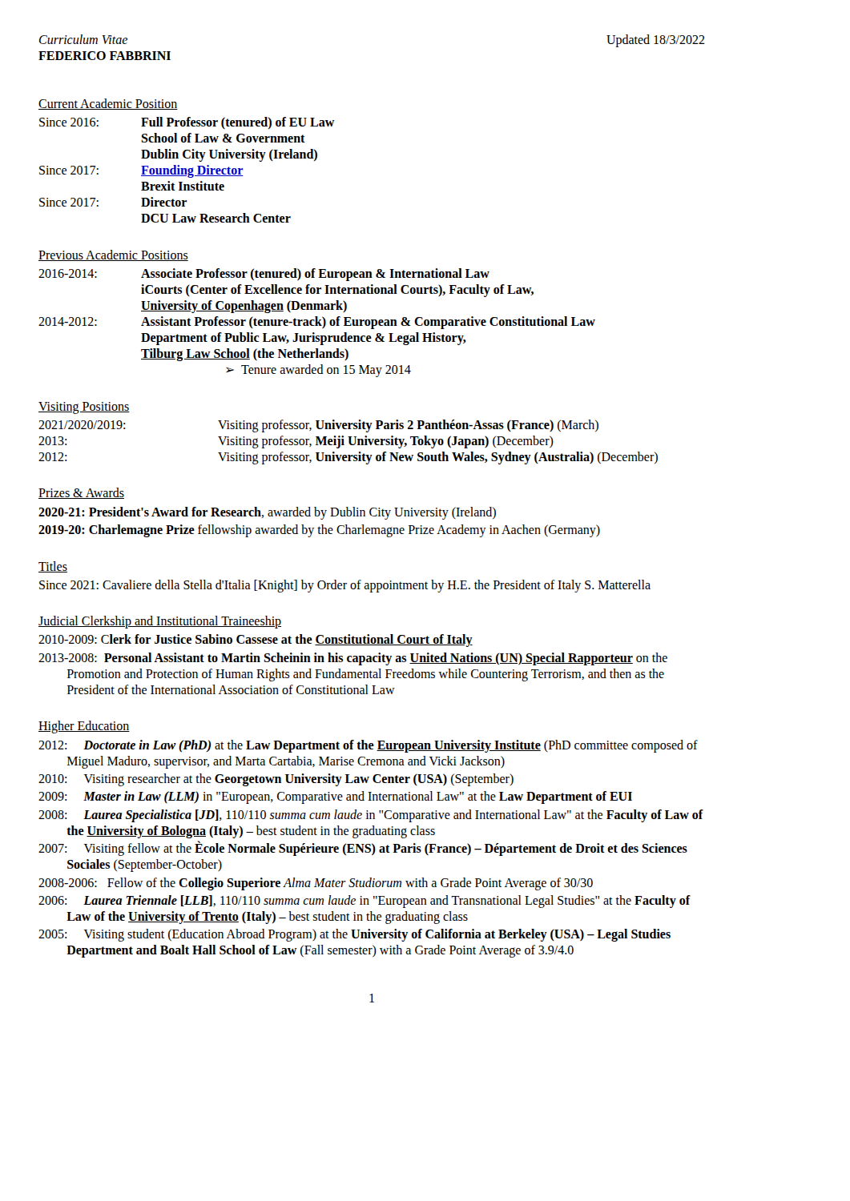Curriculum Vitae
Federico Fabbrini
Updated 18/3/2022
Current Academic Position
| Since 2016: | Full Professor (tenured) of EU Law |
| | School of Law & Government |
| | Dublin City University (Ireland) |
| Since 2017: | Founding Director |
| | Brexit Institute |
| Since 2017: | Director |
| | DCU Law Research Center |
Previous Academic Positions
| 2016-2014: | Associate Professor (tenured) of European & International Law |
| | iCourts (Center of Excellence for International Courts), Faculty of Law, |
| | University of Copenhagen (Denmark) |
| 2014-2012: | Assistant Professor (tenure-track) of European & Comparative Constitutional Law |
| | Department of Public Law, Jurisprudence & Legal History, |
| | Tilburg Law School (the Netherlands) |
| | ➢ Tenure awarded on 15 May 2014 |
Visiting Positions
| 2021/2020/2019: | Visiting professor, University Paris 2 Panthéon-Assas (France) (March) |
| 2013: | Visiting professor, Meiji University, Tokyo (Japan) (December) |
| 2012: | Visiting professor, University of New South Wales, Sydney (Australia) (December) |
Prizes & Awards
2020-21: President's Award for Research, awarded by Dublin City University (Ireland)
2019-20: Charlemagne Prize fellowship awarded by the Charlemagne Prize Academy in Aachen (Germany)
Titles
Since 2021: Cavaliere della Stella d'Italia [Knight] by Order of appointment by H.E. the President of Italy S. Matterella
Judicial Clerkship and Institutional Traineeship
2010-2009: Clerk for Justice Sabino Cassese at the Constitutional Court of Italy
2013-2008: Personal Assistant to Martin Scheinin in his capacity as United Nations (UN) Special Rapporteur on the Promotion and Protection of Human Rights and Fundamental Freedoms while Countering Terrorism, and then as the President of the International Association of Constitutional Law
Higher Education
2012: Doctorate in Law (PhD) at the Law Department of the European University Institute (PhD committee composed of Miguel Maduro, supervisor, and Marta Cartabia, Marise Cremona and Vicki Jackson)
2010: Visiting researcher at the Georgetown University Law Center (USA) (September)
2009: Master in Law (LLM) in "European, Comparative and International Law" at the Law Department of EUI
2008: Laurea Specialistica [JD], 110/110 summa cum laude in "Comparative and International Law" at the Faculty of Law of the University of Bologna (Italy) – best student in the graduating class
2007: Visiting fellow at the Ècole Normale Supérieure (ENS) at Paris (France) – Département de Droit et des Sciences Sociales (September-October)
2008-2006: Fellow of the Collegio Superiore Alma Mater Studiorum with a Grade Point Average of 30/30
2006: Laurea Triennale [LLB], 110/110 summa cum laude in "European and Transnational Legal Studies" at the Faculty of Law of the University of Trento (Italy) – best student in the graduating class
2005: Visiting student (Education Abroad Program) at the University of California at Berkeley (USA) – Legal Studies Department and Boalt Hall School of Law (Fall semester) with a Grade Point Average of 3.9/4.0
1